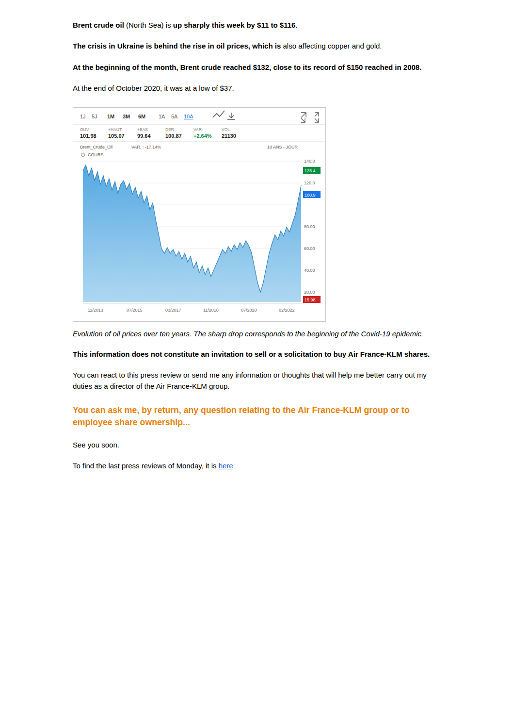Brent crude oil (North Sea) is up sharply this week by $11 to $116.
The crisis in Ukraine is behind the rise in oil prices, which is also affecting copper and gold.
At the beginning of the month, Brent crude reached $132, close to its record of $150 reached in 2008.
At the end of October 2020, it was at a low of $37.
1J 5J 1M 3M 6M 1A 5A 10A OUV. +HAUT +BAS DER... VAR. VOL. 101.98 105.07 99.64 100.87 +2.64% 21130 Brent_Crude_Oil VAR. : -17.14% 10 ANS - JOUR COURS 140.0 120.0 80.00 60.00 40.00 20.00 128.4 100.9 15.98 11/2013 07/2015 03/2017 11/2018 07/2020 02/2022
Evolution of oil prices over ten years. The sharp drop corresponds to the beginning of the Covid-19 epidemic.
This information does not constitute an invitation to sell or a solicitation to buy Air France-KLM shares.
You can react to this press review or send me any information or thoughts that will help me better carry out my duties as a director of the Air France-KLM group.
You can ask me, by return, any question relating to the Air France-KLM group or to employee share ownership...
See you soon.
To find the last press reviews of Monday, it is here